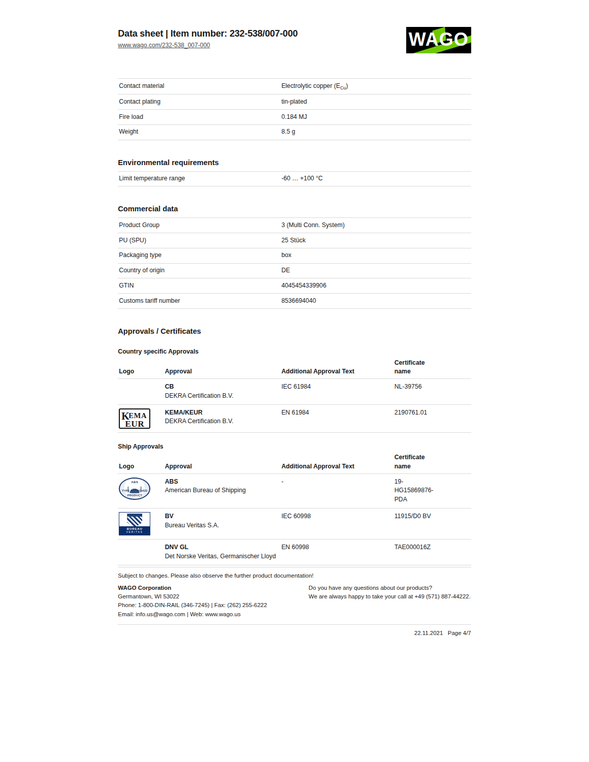Data sheet | Item number: 232-538/007-000
www.wago.com/232-538_007-000
WAGO
| Contact material | Electrolytic copper (E Cu ) |
| Contact plating | tin-plated |
| Fire load | 0.184 MJ |
| Weight | 8.5 g |
Environmental requirements
| Limit temperature range | -60 … +100 °C |
Commercial data
| Product Group | 3 (Multi Conn. System) |
| PU (SPU) | 25 Stück |
| Packaging type | box |
| Country of origin | DE |
| GTIN | 4045454339906 |
| Customs tariff number | 8536694040 |
Approvals / Certificates
Country specific Approvals
| Logo | Approval | Additional Approval Text | Certificate name |
| --- | --- | --- | --- |
| | CB DEKRA Certification B.V. | IEC 61984 | NL-39756 |
| K EMA EUR | KEMA/KEUR DEKRA Certification B.V. | EN 61984 | 2190761.01 |
Ship Approvals
| Logo | Approval | Additional Approval Text | Certificate name |
| --- | --- | --- | --- |
| ABS TYPE APPROVED PRODUCT | ABS American Bureau of Shipping | - | 19- HG15869876- PDA |
| BUREAU VERITAS | BV Bureau Veritas S.A. | IEC 60998 | 11915/D0 BV |
| | DNV GL Det Norske Veritas, Germanischer Lloyd | EN 60998 | TAE000016Z |
Subject to changes. Please also observe the further product documentation!
WAGO Corporation
Germantown, WI 53022
Phone: 1-800-DIN-RAIL (346-7245) | Fax: (262) 255-6222
Email: info.us@wago.com | Web: www.wago.us
Do you have any questions about our products?
We are always happy to take your call at +49 (571) 887-44222.
22.11.2021 Page 4/7